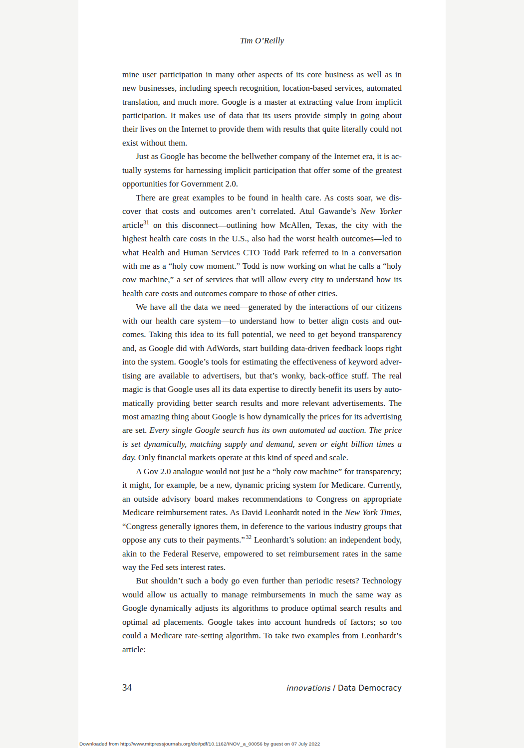Tim O’Reilly
mine user participation in many other aspects of its core business as well as in new businesses, including speech recognition, location-based services, automated translation, and much more. Google is a master at extracting value from implicit participation. It makes use of data that its users provide simply in going about their lives on the Internet to provide them with results that quite literally could not exist without them.
Just as Google has become the bellwether company of the Internet era, it is actually systems for harnessing implicit participation that offer some of the greatest opportunities for Government 2.0.
There are great examples to be found in health care. As costs soar, we discover that costs and outcomes aren’t correlated. Atul Gawande’s New Yorker article31 on this disconnect—outlining how McAllen, Texas, the city with the highest health care costs in the U.S., also had the worst health outcomes—led to what Health and Human Services CTO Todd Park referred to in a conversation with me as a “holy cow moment.” Todd is now working on what he calls a “holy cow machine,” a set of services that will allow every city to understand how its health care costs and outcomes compare to those of other cities.
We have all the data we need—generated by the interactions of our citizens with our health care system—to understand how to better align costs and outcomes. Taking this idea to its full potential, we need to get beyond transparency and, as Google did with AdWords, start building data-driven feedback loops right into the system. Google’s tools for estimating the effectiveness of keyword advertising are available to advertisers, but that’s wonky, back-office stuff. The real magic is that Google uses all its data expertise to directly benefit its users by automatically providing better search results and more relevant advertisements. The most amazing thing about Google is how dynamically the prices for its advertising are set. Every single Google search has its own automated ad auction. The price is set dynamically, matching supply and demand, seven or eight billion times a day. Only financial markets operate at this kind of speed and scale.
A Gov 2.0 analogue would not just be a “holy cow machine” for transparency; it might, for example, be a new, dynamic pricing system for Medicare. Currently, an outside advisory board makes recommendations to Congress on appropriate Medicare reimbursement rates. As David Leonhardt noted in the New York Times, “Congress generally ignores them, in deference to the various industry groups that oppose any cuts to their payments.”32 Leonhardt’s solution: an independent body, akin to the Federal Reserve, empowered to set reimbursement rates in the same way the Fed sets interest rates.
But shouldn’t such a body go even further than periodic resets? Technology would allow us actually to manage reimbursements in much the same way as Google dynamically adjusts its algorithms to produce optimal search results and optimal ad placements. Google takes into account hundreds of factors; so too could a Medicare rate-setting algorithm. To take two examples from Leonhardt’s article:
34 innovations / Data Democracy
Downloaded from http://www.mitpressjournals.org/doi/pdf/10.1162/INOV_a_00056 by guest on 07 July 2022